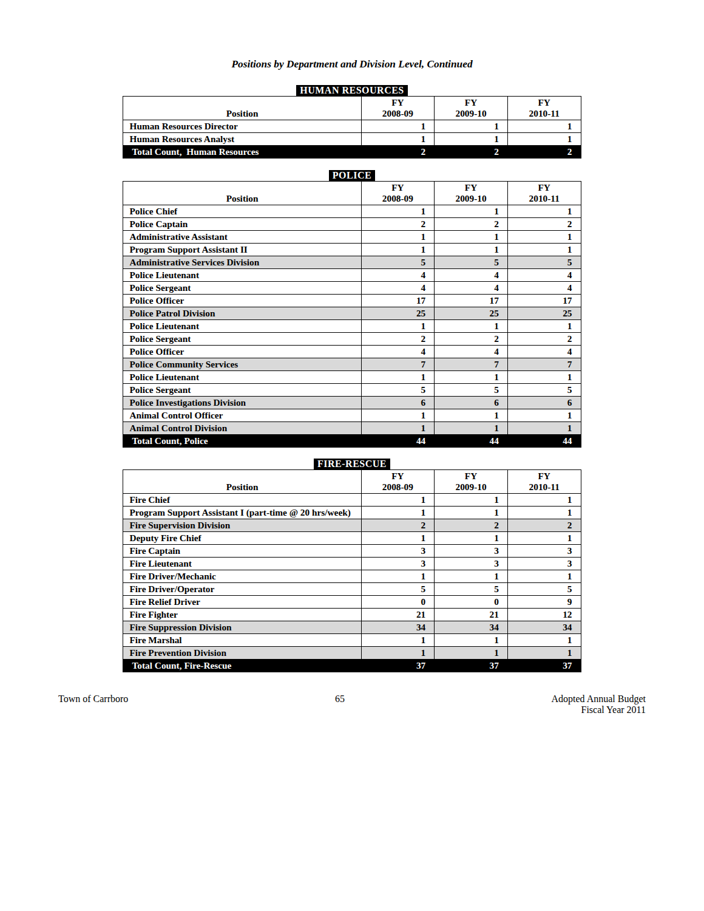Positions by Department and Division Level, Continued
HUMAN RESOURCES
| Position | FY 2008-09 | FY 2009-10 | FY 2010-11 |
| --- | --- | --- | --- |
| Human Resources Director | 1 | 1 | 1 |
| Human Resources Analyst | 1 | 1 | 1 |
| Total Count, Human Resources | 2 | 2 | 2 |
POLICE
| Position | FY 2008-09 | FY 2009-10 | FY 2010-11 |
| --- | --- | --- | --- |
| Police Chief | 1 | 1 | 1 |
| Police Captain | 2 | 2 | 2 |
| Administrative Assistant | 1 | 1 | 1 |
| Program Support Assistant II | 1 | 1 | 1 |
| Administrative Services Division | 5 | 5 | 5 |
| Police Lieutenant | 4 | 4 | 4 |
| Police Sergeant | 4 | 4 | 4 |
| Police Officer | 17 | 17 | 17 |
| Police Patrol Division | 25 | 25 | 25 |
| Police Lieutenant | 1 | 1 | 1 |
| Police Sergeant | 2 | 2 | 2 |
| Police Officer | 4 | 4 | 4 |
| Police Community Services | 7 | 7 | 7 |
| Police Lieutenant | 1 | 1 | 1 |
| Police Sergeant | 5 | 5 | 5 |
| Police Investigations Division | 6 | 6 | 6 |
| Animal Control Officer | 1 | 1 | 1 |
| Animal Control Division | 1 | 1 | 1 |
| Total Count, Police | 44 | 44 | 44 |
FIRE-RESCUE
| Position | FY 2008-09 | FY 2009-10 | FY 2010-11 |
| --- | --- | --- | --- |
| Fire Chief | 1 | 1 | 1 |
| Program Support Assistant I (part-time @ 20 hrs/week) | 1 | 1 | 1 |
| Fire Supervision Division | 2 | 2 | 2 |
| Deputy Fire Chief | 1 | 1 | 1 |
| Fire Captain | 3 | 3 | 3 |
| Fire Lieutenant | 3 | 3 | 3 |
| Fire Driver/Mechanic | 1 | 1 | 1 |
| Fire Driver/Operator | 5 | 5 | 5 |
| Fire Relief Driver | 0 | 0 | 9 |
| Fire Fighter | 21 | 21 | 12 |
| Fire Suppression Division | 34 | 34 | 34 |
| Fire Marshal | 1 | 1 | 1 |
| Fire Prevention Division | 1 | 1 | 1 |
| Total Count, Fire-Rescue | 37 | 37 | 37 |
Town of Carrboro
65
Adopted Annual Budget
Fiscal Year 2011